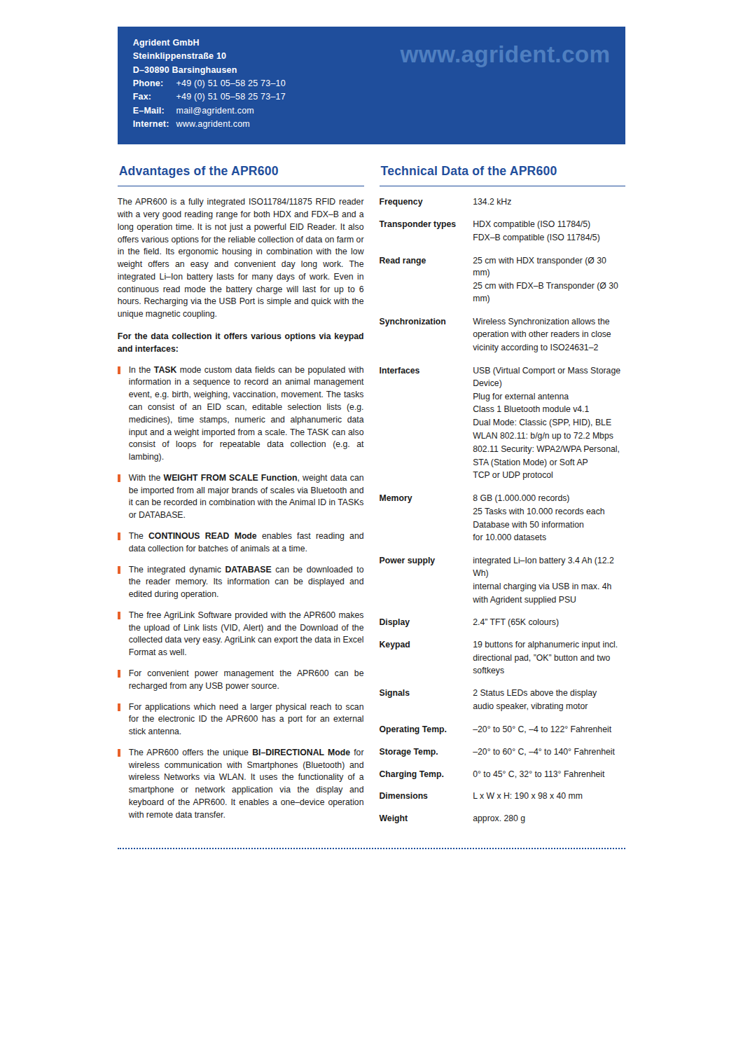Agrident GmbH
Steinklippenstraße 10
D–30890 Barsinghausen
| Phone: | +49 (0) 51 05–58 25 73–10 |
| Fax: | +49 (0) 51 05–58 25 73–17 |
| E–Mail: | mail@agrident.com |
| Internet: | www.agrident.com |
www.agrident.com
Advantages of the APR600
The APR600 is a fully integrated ISO11784/11875 RFID reader with a very good reading range for both HDX and FDX–B and a long operation time. It is not just a powerful EID Reader. It also offers various options for the reliable collection of data on farm or in the field. Its ergonomic housing in combination with the low weight offers an easy and convenient day long work. The integrated Li–Ion battery lasts for many days of work. Even in continuous read mode the battery charge will last for up to 6 hours. Recharging via the USB Port is simple and quick with the unique magnetic coupling.
For the data collection it offers various options via keypad and interfaces:
In the TASK mode custom data fields can be populated with information in a sequence to record an animal management event, e.g. birth, weighing, vaccination, movement. The tasks can consist of an EID scan, editable selection lists (e.g. medicines), time stamps, numeric and alphanumeric data input and a weight imported from a scale. The TASK can also consist of loops for repeatable data collection (e.g. at lambing).
With the WEIGHT FROM SCALE Function, weight data can be imported from all major brands of scales via Bluetooth and it can be recorded in combination with the Animal ID in TASKs or DATABASE.
The CONTINOUS READ Mode enables fast reading and data collection for batches of animals at a time.
The integrated dynamic DATABASE can be downloaded to the reader memory. Its information can be displayed and edited during operation.
The free AgriLink Software provided with the APR600 makes the upload of Link lists (VID, Alert) and the Download of the collected data very easy. AgriLink can export the data in Excel Format as well.
For convenient power management the APR600 can be recharged from any USB power source.
For applications which need a larger physical reach to scan for the electronic ID the APR600 has a port for an external stick antenna.
The APR600 offers the unique BI–DIRECTIONAL Mode for wireless communication with Smartphones (Bluetooth) and wireless Networks via WLAN. It uses the functionality of a smartphone or network application via the display and keyboard of the APR600. It enables a one–device operation with remote data transfer.
Technical Data of the APR600
| Frequency | 134.2 kHz |
| Transponder types | HDX compatible (ISO 11784/5) FDX–B compatible (ISO 11784/5) |
| Read range | 25 cm with HDX transponder (Ø 30 mm) 25 cm with FDX–B Transponder (Ø 30 mm) |
| Synchronization | Wireless Synchronization allows the operation with other readers in close vicinity according to ISO24631–2 |
| Interfaces | USB (Virtual Comport or Mass Storage Device) Plug for external antenna Class 1 Bluetooth module v4.1 Dual Mode: Classic (SPP, HID), BLE WLAN 802.11: b/g/n up to 72.2 Mbps 802.11 Security: WPA2/WPA Personal, STA (Station Mode) or Soft AP TCP or UDP protocol |
| Memory | 8 GB (1.000.000 records) 25 Tasks with 10.000 records each Database with 50 information for 10.000 datasets |
| Power supply | integrated Li–Ion battery 3.4 Ah (12.2 Wh) internal charging via USB in max. 4h with Agrident supplied PSU |
| Display | 2.4” TFT (65K colours) |
| Keypad | 19 buttons for alphanumeric input incl. directional pad, ”OK” button and two softkeys |
| Signals | 2 Status LEDs above the display audio speaker, vibrating motor |
| Operating Temp. | –20° to 50° C, –4 to 122° Fahrenheit |
| Storage Temp. | –20° to 60° C, –4° to 140° Fahrenheit |
| Charging Temp. | 0° to 45° C, 32° to 113° Fahrenheit |
| Dimensions | L x W x H: 190 x 98 x 40 mm |
| Weight | approx. 280 g |